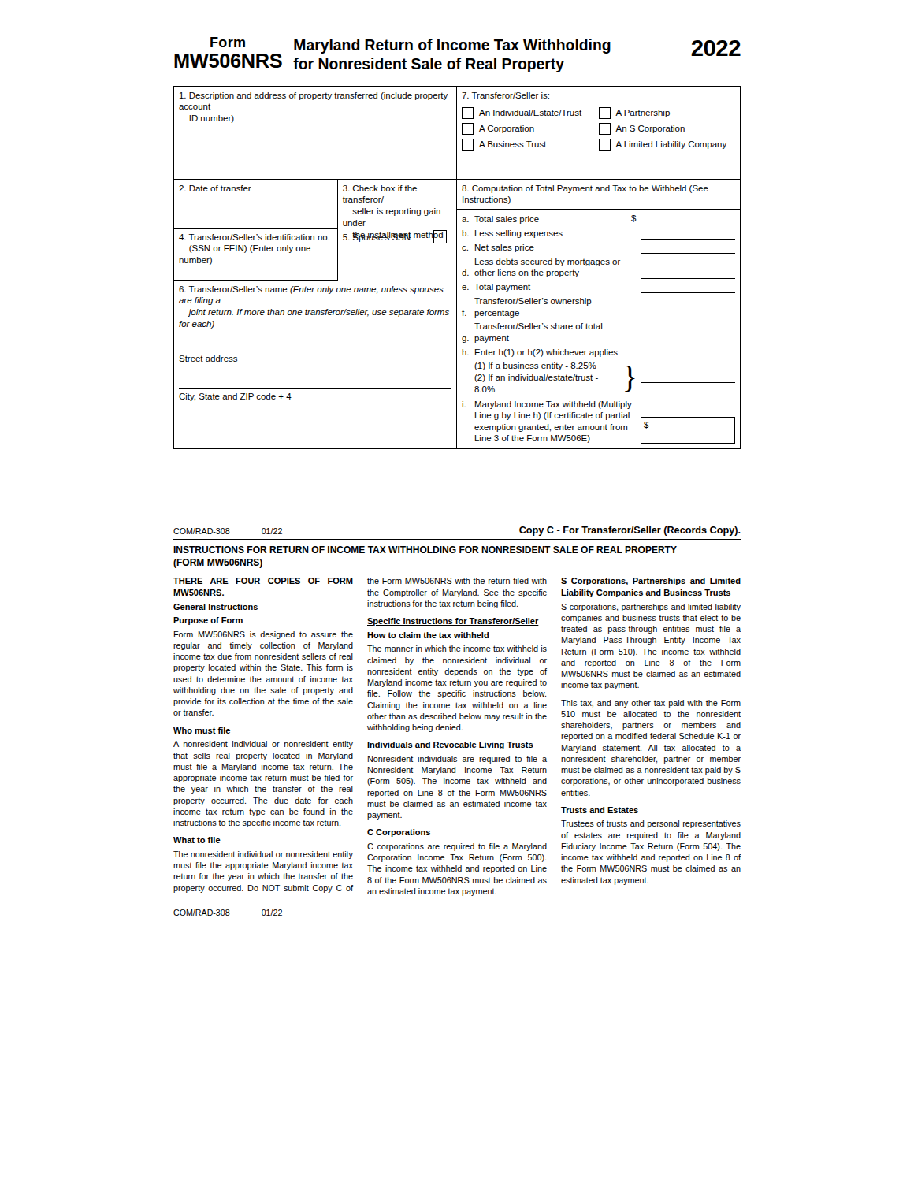Form
MW506NRS
Maryland Return of Income Tax Withholding
for Nonresident Sale of Real Property
2022
1. Description and address of property transferred (include property account
ID number)
2. Date of transfer
3. Check box if the transferor/
seller is reporting gain under
the installment method
4. Transferor/Seller’s identification no.
(SSN or FEIN) (Enter only one number)
5. Spouse’s SSN
6. Transferor/Seller’s name (Enter only one name, unless spouses are filing a
joint return. If more than one transferor/seller, use separate forms for each)
Street address
City, State and ZIP code + 4
7. Transferor/Seller is:
An Individual/Estate/Trust
A Partnership
A Corporation
An S Corporation
A Business Trust
A Limited Liability Company
8. Computation of Total Payment and Tax to be Withheld (See Instructions)
a.
Total sales price
$
b.
Less selling expenses
c.
Net sales price
d.
Less debts secured by mortgages or
other liens on the property
e.
Total payment
f.
Transferor/Seller’s ownership percentage
g.
Transferor/Seller’s share of total payment
h.
Enter h(1) or h(2) whichever applies
(1) If a business entity - 8.25%
(2) If an individual/estate/trust - 8.0%
}
i. Maryland Income Tax withheld (Multiply
Line g by Line h) (If certificate of partial
exemption granted, enter amount from
Line 3 of the Form MW506E)
$
COM/RAD-30801/22
Copy C - For Transferor/Seller (Records Copy).
INSTRUCTIONS FOR RETURN OF INCOME TAX WITHHOLDING FOR NONRESIDENT SALE OF REAL PROPERTY
(FORM MW506NRS)
THERE ARE FOUR COPIES OF FORM MW506NRS.
General Instructions
Purpose of Form
Form MW506NRS is designed to assure the regular and timely collection of Maryland income tax due from nonresident sellers of real property located within the State. This form is used to determine the amount of income tax withholding due on the sale of property and provide for its collection at the time of the sale or transfer.
Who must file
A nonresident individual or nonresident entity that sells real property located in Maryland must file a Maryland income tax return. The appropriate income tax return must be filed for the year in which the transfer of the real property occurred. The due date for each income tax return type can be found in the instructions to the specific income tax return.
What to file
The nonresident individual or nonresident entity must file the appropriate Maryland income tax return for the year in which the transfer of the property occurred. Do NOT submit Copy C of the Form MW506NRS with the return filed with the Comptroller of Maryland. See the specific instructions for the tax return being filed.
Specific Instructions for Transferor/Seller
How to claim the tax withheld
The manner in which the income tax withheld is claimed by the nonresident individual or nonresident entity depends on the type of Maryland income tax return you are required to file. Follow the specific instructions below. Claiming the income tax withheld on a line other than as described below may result in the withholding being denied.
Individuals and Revocable Living Trusts
Nonresident individuals are required to file a Nonresident Maryland Income Tax Return (Form 505). The income tax withheld and reported on Line 8 of the Form MW506NRS must be claimed as an estimated income tax payment.
C Corporations
C corporations are required to file a Maryland Corporation Income Tax Return (Form 500). The income tax withheld and reported on Line 8 of the Form MW506NRS must be claimed as an estimated income tax payment.
S Corporations, Partnerships and Limited Liability Companies and Business Trusts
S corporations, partnerships and limited liability companies and business trusts that elect to be treated as pass-through entities must file a Maryland Pass-Through Entity Income Tax Return (Form 510). The income tax withheld and reported on Line 8 of the Form MW506NRS must be claimed as an estimated income tax payment.
This tax, and any other tax paid with the Form 510 must be allocated to the nonresident shareholders, partners or members and reported on a modified federal Schedule K-1 or Maryland statement. All tax allocated to a nonresident shareholder, partner or member must be claimed as a nonresident tax paid by S corporations, or other unincorporated business entities.
Trusts and Estates
Trustees of trusts and personal representatives of estates are required to file a Maryland Fiduciary Income Tax Return (Form 504). The income tax withheld and reported on Line 8 of the Form MW506NRS must be claimed as an estimated tax payment.
COM/RAD-30801/22